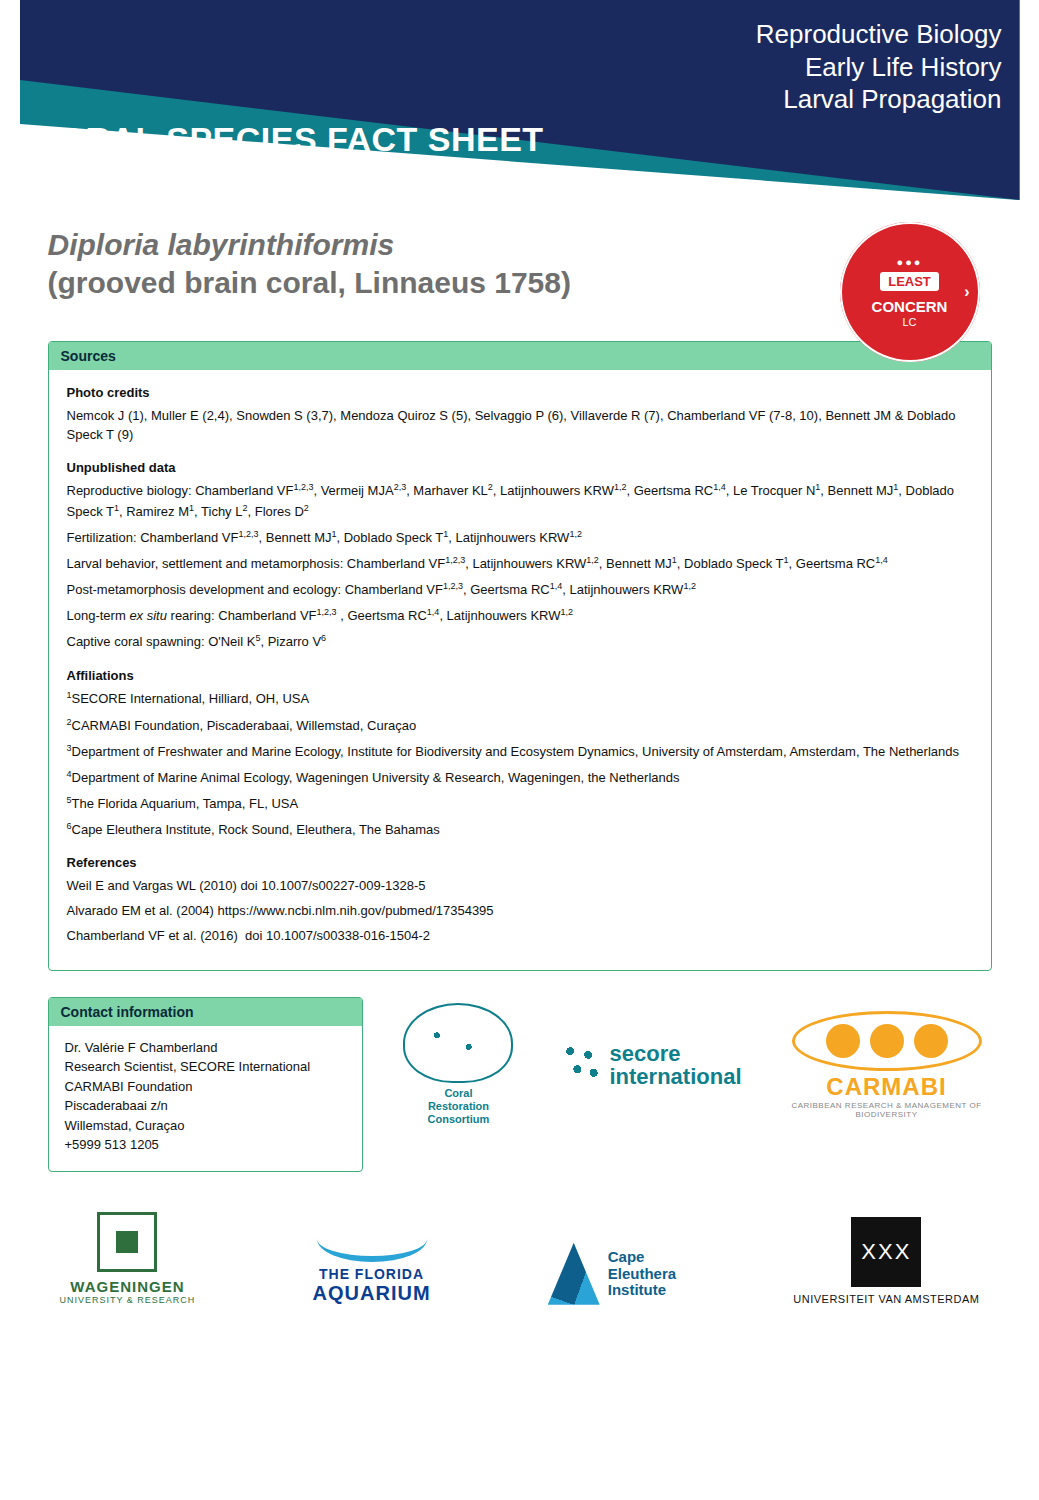Reproductive Biology
Early Life History
Larval Propagation
CORAL SPECIES FACT SHEET
Diploria labyrinthiformis
(grooved brain coral, Linnaeus 1758)
●●●
LEAST
CONCERN
LC
›
Sources
Photo credits
Nemcok J (1), Muller E (2,4), Snowden S (3,7), Mendoza Quiroz S (5), Selvaggio P (6), Villaverde R (7), Chamberland VF (7-8, 10), Bennett JM & Doblado Speck T (9)
Unpublished data
Reproductive biology: Chamberland VF1,2,3, Vermeij MJA2,3, Marhaver KL2, Latijnhouwers KRW1,2, Geertsma RC1,4, Le Trocquer N1, Bennett MJ1, Doblado Speck T1, Ramirez M1, Tichy L2, Flores D2
Fertilization: Chamberland VF1,2,3, Bennett MJ1, Doblado Speck T1, Latijnhouwers KRW1,2
Larval behavior, settlement and metamorphosis: Chamberland VF1,2,3, Latijnhouwers KRW1,2, Bennett MJ1, Doblado Speck T1, Geertsma RC1,4
Post-metamorphosis development and ecology: Chamberland VF1,2,3, Geertsma RC1,4, Latijnhouwers KRW1,2
Long-term ex situ rearing: Chamberland VF1,2,3 , Geertsma RC1,4, Latijnhouwers KRW1,2
Captive coral spawning: O'Neil K5, Pizarro V6
Affiliations
1SECORE International, Hilliard, OH, USA
2CARMABI Foundation, Piscaderabaai, Willemstad, Curaçao
3Department of Freshwater and Marine Ecology, Institute for Biodiversity and Ecosystem Dynamics, University of Amsterdam, Amsterdam, The Netherlands
4Department of Marine Animal Ecology, Wageningen University & Research, Wageningen, the Netherlands
5The Florida Aquarium, Tampa, FL, USA
6Cape Eleuthera Institute, Rock Sound, Eleuthera, The Bahamas
References
Weil E and Vargas WL (2010) doi 10.1007/s00227-009-1328-5
Alvarado EM et al. (2004) https://www.ncbi.nlm.nih.gov/pubmed/17354395
Chamberland VF et al. (2016) doi 10.1007/s00338-016-1504-2
Contact information
Dr. Valérie F Chamberland
Research Scientist, SECORE International
CARMABI Foundation
Piscaderabaai z/n
Willemstad, Curaçao
+5999 513 1205
Coral Restoration Consortium
secore international
CARMABI
CARIBBEAN RESEARCH & MANAGEMENT OF BIODIVERSITY
WAGENINGEN
UNIVERSITY & RESEARCH
THE FLORIDA
AQUARIUM
Cape
Eleuthera
Institute
XXX
UNIVERSITEIT VAN AMSTERDAM